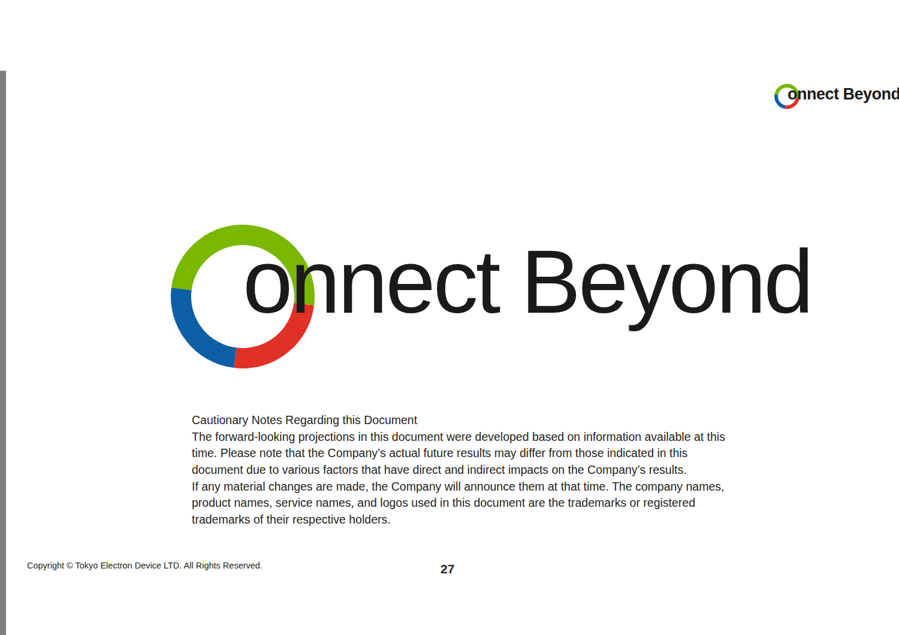onnect Beyond
onnect Beyond
Cautionary Notes Regarding this Document
The forward-looking projections in this document were developed based on information available at this time. Please note that the Company’s actual future results may differ from those indicated in this document due to various factors that have direct and indirect impacts on the Company’s results.
If any material changes are made, the Company will announce them at that time. The company names, product names, service names, and logos used in this document are the trademarks or registered trademarks of their respective holders.
Copyright © Tokyo Electron Device LTD. All Rights Reserved.
27